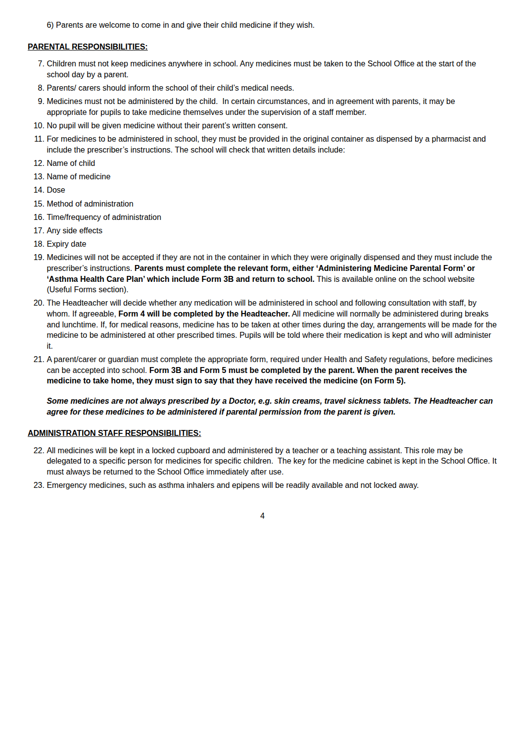6) Parents are welcome to come in and give their child medicine if they wish.
PARENTAL RESPONSIBILITIES:
Children must not keep medicines anywhere in school. Any medicines must be taken to the School Office at the start of the school day by a parent.
Parents/ carers should inform the school of their child’s medical needs.
Medicines must not be administered by the child. In certain circumstances, and in agreement with parents, it may be appropriate for pupils to take medicine themselves under the supervision of a staff member.
No pupil will be given medicine without their parent’s written consent.
For medicines to be administered in school, they must be provided in the original container as dispensed by a pharmacist and include the prescriber’s instructions. The school will check that written details include:
Name of child
Name of medicine
Dose
Method of administration
Time/frequency of administration
Any side effects
Expiry date
Medicines will not be accepted if they are not in the container in which they were originally dispensed and they must include the prescriber’s instructions. Parents must complete the relevant form, either ‘Administering Medicine Parental Form’ or ‘Asthma Health Care Plan’ which include Form 3B and return to school. This is available online on the school website (Useful Forms section).
The Headteacher will decide whether any medication will be administered in school and following consultation with staff, by whom. If agreeable, Form 4 will be completed by the Headteacher. All medicine will normally be administered during breaks and lunchtime. If, for medical reasons, medicine has to be taken at other times during the day, arrangements will be made for the medicine to be administered at other prescribed times. Pupils will be told where their medication is kept and who will administer it.
A parent/carer or guardian must complete the appropriate form, required under Health and Safety regulations, before medicines can be accepted into school. Form 3B and Form 5 must be completed by the parent. When the parent receives the medicine to take home, they must sign to say that they have received the medicine (on Form 5).
Some medicines are not always prescribed by a Doctor, e.g. skin creams, travel sickness tablets. The Headteacher can agree for these medicines to be administered if parental permission from the parent is given.
ADMINISTRATION STAFF RESPONSIBILITIES:
All medicines will be kept in a locked cupboard and administered by a teacher or a teaching assistant. This role may be delegated to a specific person for medicines for specific children. The key for the medicine cabinet is kept in the School Office. It must always be returned to the School Office immediately after use.
Emergency medicines, such as asthma inhalers and epipens will be readily available and not locked away.
4